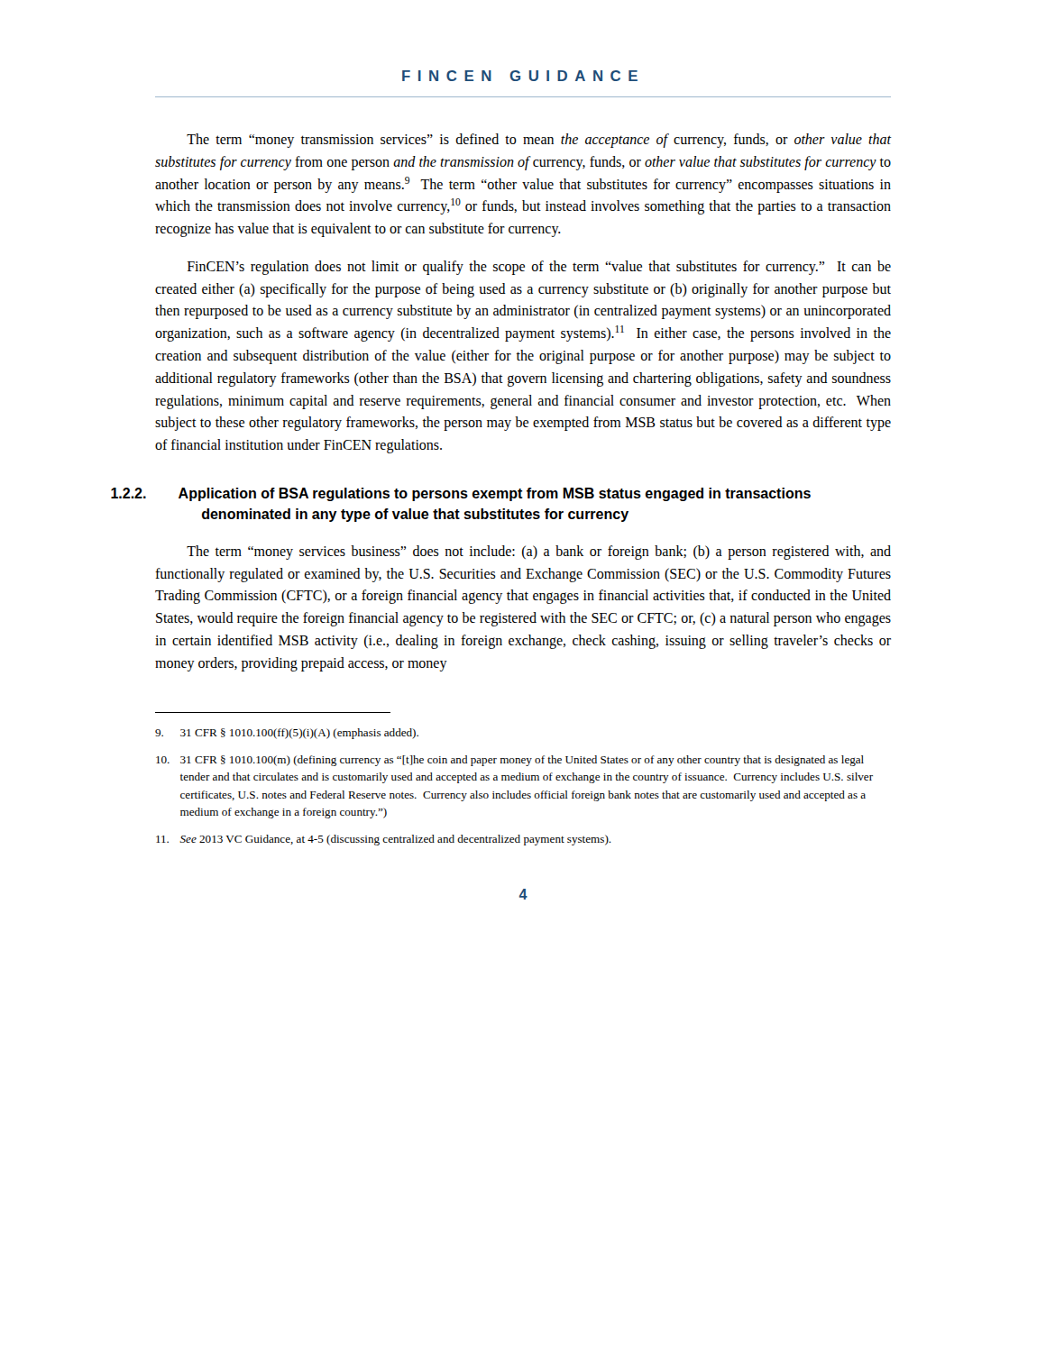FinCEN Guidance
The term “money transmission services” is defined to mean the acceptance of currency, funds, or other value that substitutes for currency from one person and the transmission of currency, funds, or other value that substitutes for currency to another location or person by any means.9 The term “other value that substitutes for currency” encompasses situations in which the transmission does not involve currency,10 or funds, but instead involves something that the parties to a transaction recognize has value that is equivalent to or can substitute for currency.
FinCEN’s regulation does not limit or qualify the scope of the term “value that substitutes for currency.” It can be created either (a) specifically for the purpose of being used as a currency substitute or (b) originally for another purpose but then repurposed to be used as a currency substitute by an administrator (in centralized payment systems) or an unincorporated organization, such as a software agency (in decentralized payment systems).11 In either case, the persons involved in the creation and subsequent distribution of the value (either for the original purpose or for another purpose) may be subject to additional regulatory frameworks (other than the BSA) that govern licensing and chartering obligations, safety and soundness regulations, minimum capital and reserve requirements, general and financial consumer and investor protection, etc. When subject to these other regulatory frameworks, the person may be exempted from MSB status but be covered as a different type of financial institution under FinCEN regulations.
1.2.2. Application of BSA regulations to persons exempt from MSB status engaged in transactions denominated in any type of value that substitutes for currency
The term “money services business” does not include: (a) a bank or foreign bank; (b) a person registered with, and functionally regulated or examined by, the U.S. Securities and Exchange Commission (SEC) or the U.S. Commodity Futures Trading Commission (CFTC), or a foreign financial agency that engages in financial activities that, if conducted in the United States, would require the foreign financial agency to be registered with the SEC or CFTC; or, (c) a natural person who engages in certain identified MSB activity (i.e., dealing in foreign exchange, check cashing, issuing or selling traveler’s checks or money orders, providing prepaid access, or money
9. 31 CFR § 1010.100(ff)(5)(i)(A) (emphasis added).
10. 31 CFR § 1010.100(m) (defining currency as “[t]he coin and paper money of the United States or of any other country that is designated as legal tender and that circulates and is customarily used and accepted as a medium of exchange in the country of issuance. Currency includes U.S. silver certificates, U.S. notes and Federal Reserve notes. Currency also includes official foreign bank notes that are customarily used and accepted as a medium of exchange in a foreign country.”)
11. See 2013 VC Guidance, at 4-5 (discussing centralized and decentralized payment systems).
4